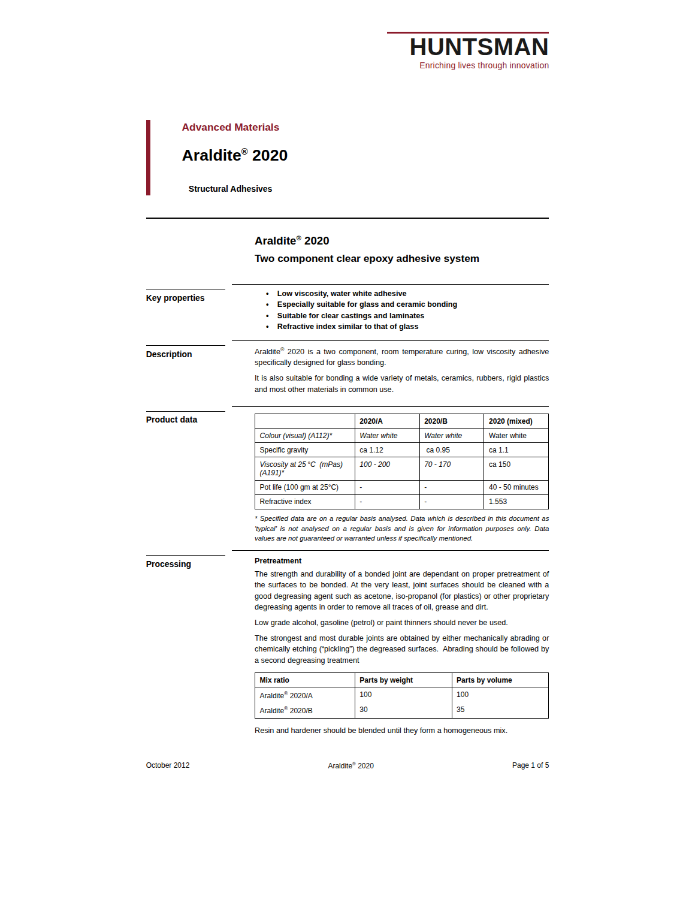HUNTSMAN
Enriching lives through innovation
Advanced Materials
Araldite® 2020
Structural Adhesives
Araldite® 2020
Two component clear epoxy adhesive system
Key properties
Low viscosity, water white adhesive
Especially suitable for glass and ceramic bonding
Suitable for clear castings and laminates
Refractive index similar to that of glass
Description
Araldite® 2020 is a two component, room temperature curing, low viscosity adhesive specifically designed for glass bonding.
It is also suitable for bonding a wide variety of metals, ceramics, rubbers, rigid plastics and most other materials in common use.
Product data
| | 2020/A | 2020/B | 2020 (mixed) |
| --- | --- | --- | --- |
| Colour (visual) (A112)* | Water white | Water white | Water white |
| Specific gravity | ca 1.12 | ca 0.95 | ca 1.1 |
| Viscosity at 25 °C (mPas) (A191)* | 100 - 200 | 70 - 170 | ca 150 |
| Pot life (100 gm at 25°C) | - | - | 40 - 50 minutes |
| Refractive index | - | - | 1.553 |
* Specified data are on a regular basis analysed. Data which is described in this document as 'typical' is not analysed on a regular basis and is given for information purposes only. Data values are not guaranteed or warranted unless if specifically mentioned.
Processing
Pretreatment
The strength and durability of a bonded joint are dependant on proper pretreatment of the surfaces to be bonded. At the very least, joint surfaces should be cleaned with a good degreasing agent such as acetone, iso-propanol (for plastics) or other proprietary degreasing agents in order to remove all traces of oil, grease and dirt.
Low grade alcohol, gasoline (petrol) or paint thinners should never be used.
The strongest and most durable joints are obtained by either mechanically abrading or chemically etching (“pickling”) the degreased surfaces. Abrading should be followed by a second degreasing treatment
| Mix ratio | Parts by weight | Parts by volume |
| --- | --- | --- |
| Araldite ® 2020/A | 100 | 100 |
| Araldite ® 2020/B | 30 | 35 |
Resin and hardener should be blended until they form a homogeneous mix.
October 2012
Araldite® 2020
Page 1 of 5